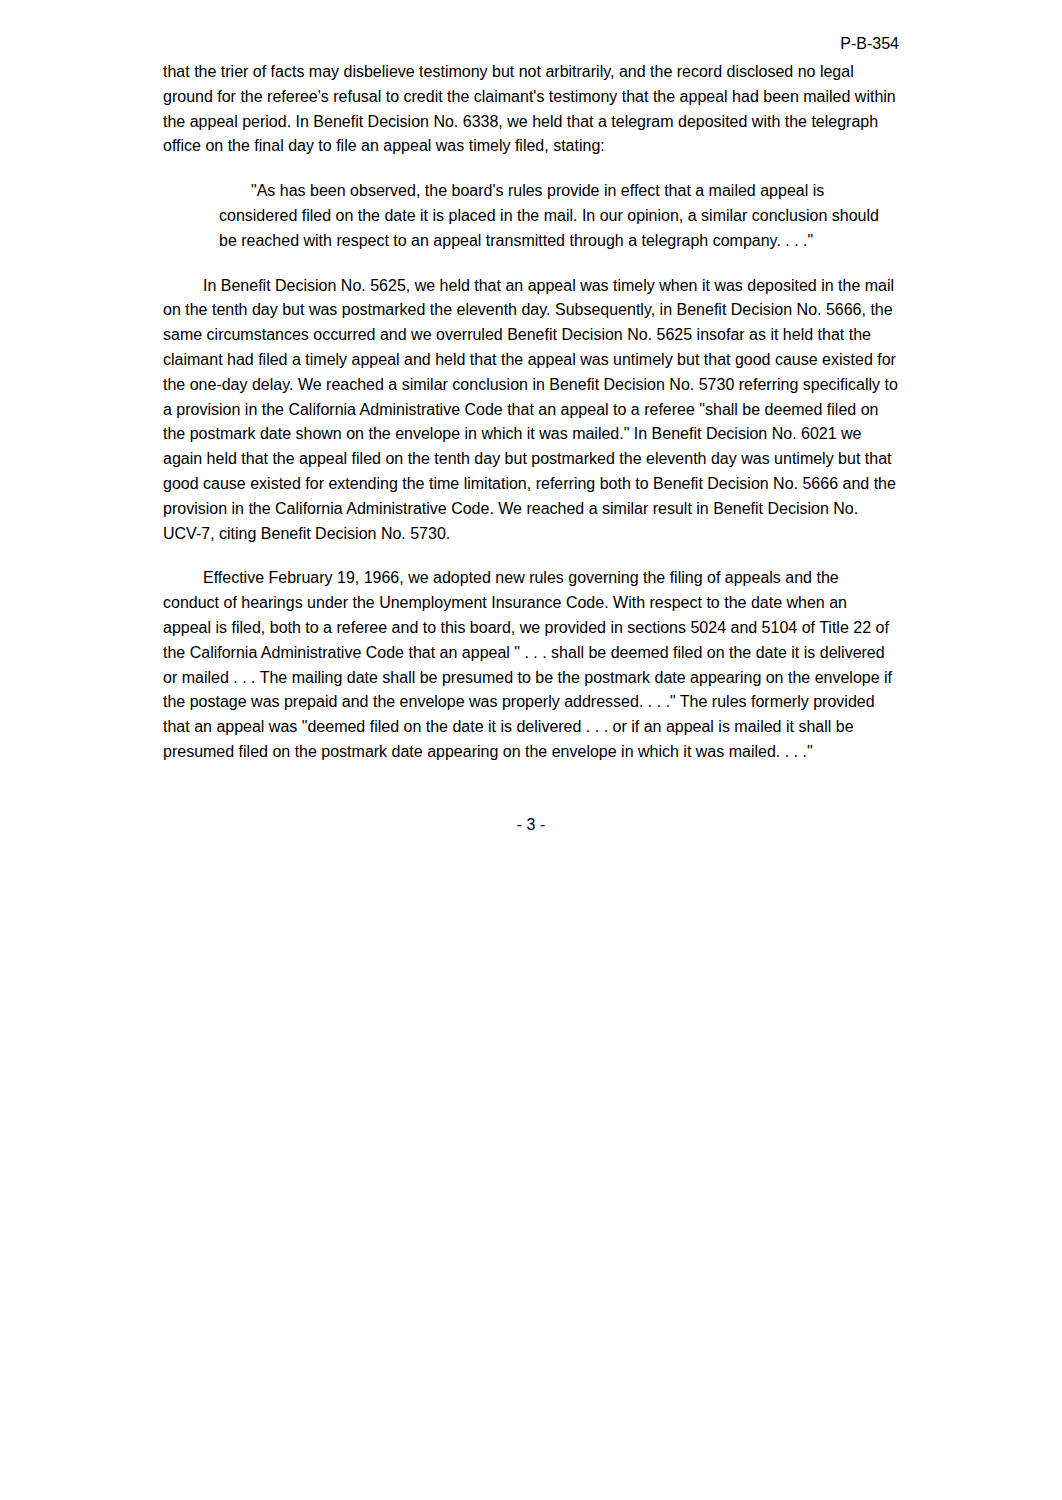P-B-354
that the trier of facts may disbelieve testimony but not arbitrarily, and the record disclosed no legal ground for the referee's refusal to credit the claimant's testimony that the appeal had been mailed within the appeal period. In Benefit Decision No. 6338, we held that a telegram deposited with the telegraph office on the final day to file an appeal was timely filed, stating:
"As has been observed, the board's rules provide in effect that a mailed appeal is considered filed on the date it is placed in the mail. In our opinion, a similar conclusion should be reached with respect to an appeal transmitted through a telegraph company. . . ."
In Benefit Decision No. 5625, we held that an appeal was timely when it was deposited in the mail on the tenth day but was postmarked the eleventh day. Subsequently, in Benefit Decision No. 5666, the same circumstances occurred and we overruled Benefit Decision No. 5625 insofar as it held that the claimant had filed a timely appeal and held that the appeal was untimely but that good cause existed for the one-day delay. We reached a similar conclusion in Benefit Decision No. 5730 referring specifically to a provision in the California Administrative Code that an appeal to a referee "shall be deemed filed on the postmark date shown on the envelope in which it was mailed." In Benefit Decision No. 6021 we again held that the appeal filed on the tenth day but postmarked the eleventh day was untimely but that good cause existed for extending the time limitation, referring both to Benefit Decision No. 5666 and the provision in the California Administrative Code. We reached a similar result in Benefit Decision No. UCV-7, citing Benefit Decision No. 5730.
Effective February 19, 1966, we adopted new rules governing the filing of appeals and the conduct of hearings under the Unemployment Insurance Code. With respect to the date when an appeal is filed, both to a referee and to this board, we provided in sections 5024 and 5104 of Title 22 of the California Administrative Code that an appeal " . . . shall be deemed filed on the date it is delivered or mailed . . . The mailing date shall be presumed to be the postmark date appearing on the envelope if the postage was prepaid and the envelope was properly addressed. . . ." The rules formerly provided that an appeal was "deemed filed on the date it is delivered . . . or if an appeal is mailed it shall be presumed filed on the postmark date appearing on the envelope in which it was mailed. . . ."
- 3 -